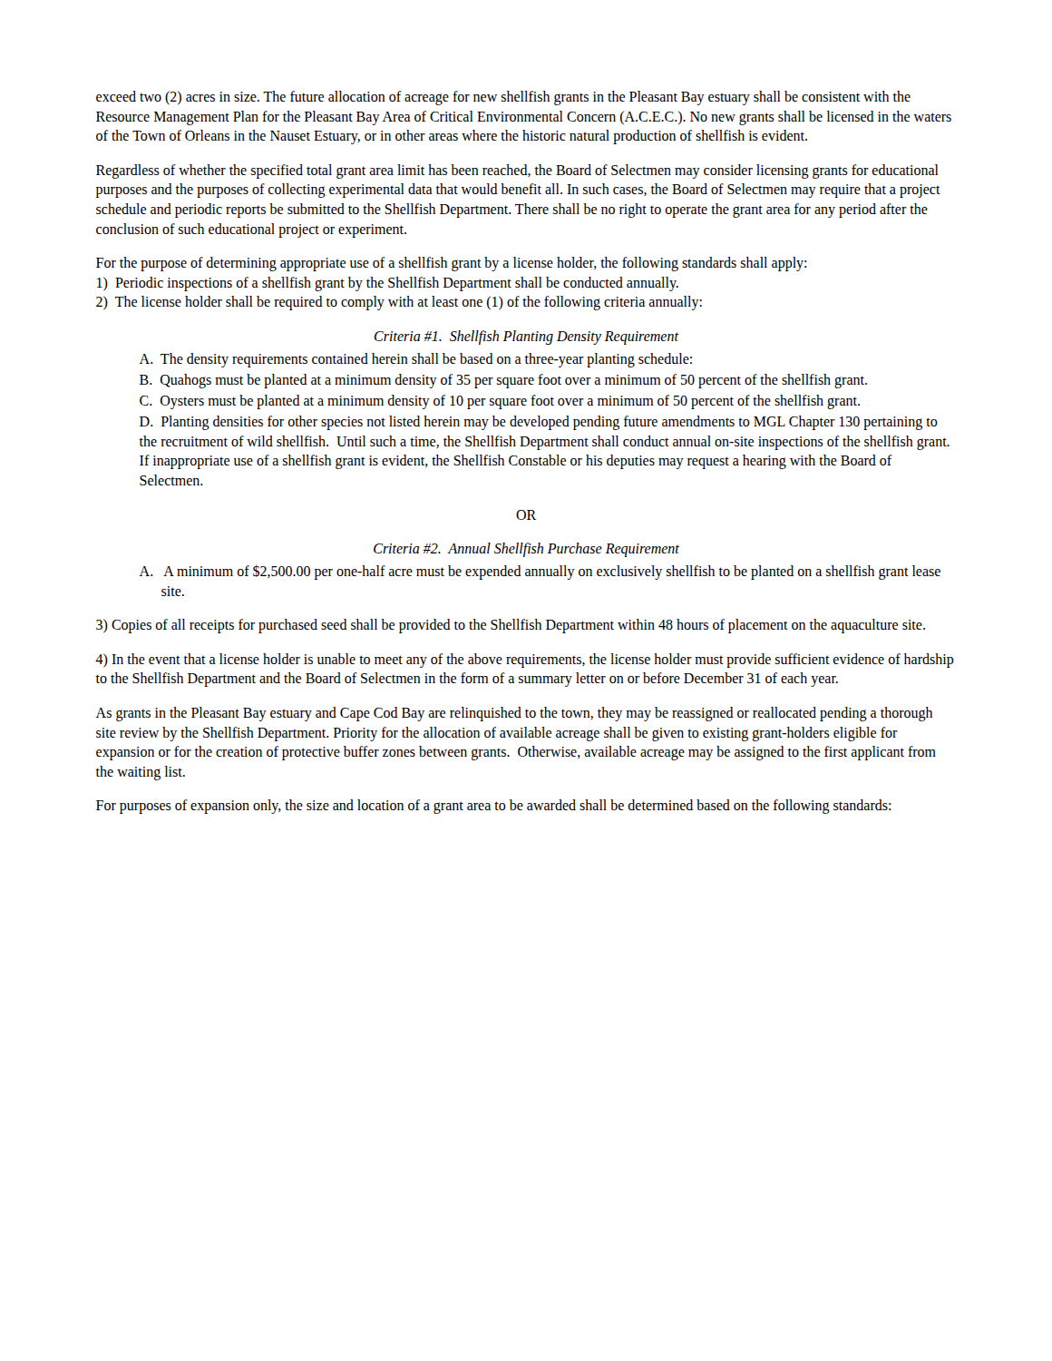exceed two (2) acres in size. The future allocation of acreage for new shellfish grants in the Pleasant Bay estuary shall be consistent with the Resource Management Plan for the Pleasant Bay Area of Critical Environmental Concern (A.C.E.C.). No new grants shall be licensed in the waters of the Town of Orleans in the Nauset Estuary, or in other areas where the historic natural production of shellfish is evident.
Regardless of whether the specified total grant area limit has been reached, the Board of Selectmen may consider licensing grants for educational purposes and the purposes of collecting experimental data that would benefit all. In such cases, the Board of Selectmen may require that a project schedule and periodic reports be submitted to the Shellfish Department. There shall be no right to operate the grant area for any period after the conclusion of such educational project or experiment.
For the purpose of determining appropriate use of a shellfish grant by a license holder, the following standards shall apply:
1) Periodic inspections of a shellfish grant by the Shellfish Department shall be conducted annually.
2) The license holder shall be required to comply with at least one (1) of the following criteria annually:
Criteria #1. Shellfish Planting Density Requirement
A. The density requirements contained herein shall be based on a three-year planting schedule:
B. Quahogs must be planted at a minimum density of 35 per square foot over a minimum of 50 percent of the shellfish grant.
C. Oysters must be planted at a minimum density of 10 per square foot over a minimum of 50 percent of the shellfish grant.
D. Planting densities for other species not listed herein may be developed pending future amendments to MGL Chapter 130 pertaining to the recruitment of wild shellfish. Until such a time, the Shellfish Department shall conduct annual on-site inspections of the shellfish grant. If inappropriate use of a shellfish grant is evident, the Shellfish Constable or his deputies may request a hearing with the Board of Selectmen.
OR
Criteria #2. Annual Shellfish Purchase Requirement
A. A minimum of $2,500.00 per one-half acre must be expended annually on exclusively shellfish to be planted on a shellfish grant lease site.
3) Copies of all receipts for purchased seed shall be provided to the Shellfish Department within 48 hours of placement on the aquaculture site.
4) In the event that a license holder is unable to meet any of the above requirements, the license holder must provide sufficient evidence of hardship to the Shellfish Department and the Board of Selectmen in the form of a summary letter on or before December 31 of each year.
As grants in the Pleasant Bay estuary and Cape Cod Bay are relinquished to the town, they may be reassigned or reallocated pending a thorough site review by the Shellfish Department. Priority for the allocation of available acreage shall be given to existing grant-holders eligible for expansion or for the creation of protective buffer zones between grants. Otherwise, available acreage may be assigned to the first applicant from the waiting list.
For purposes of expansion only, the size and location of a grant area to be awarded shall be determined based on the following standards: